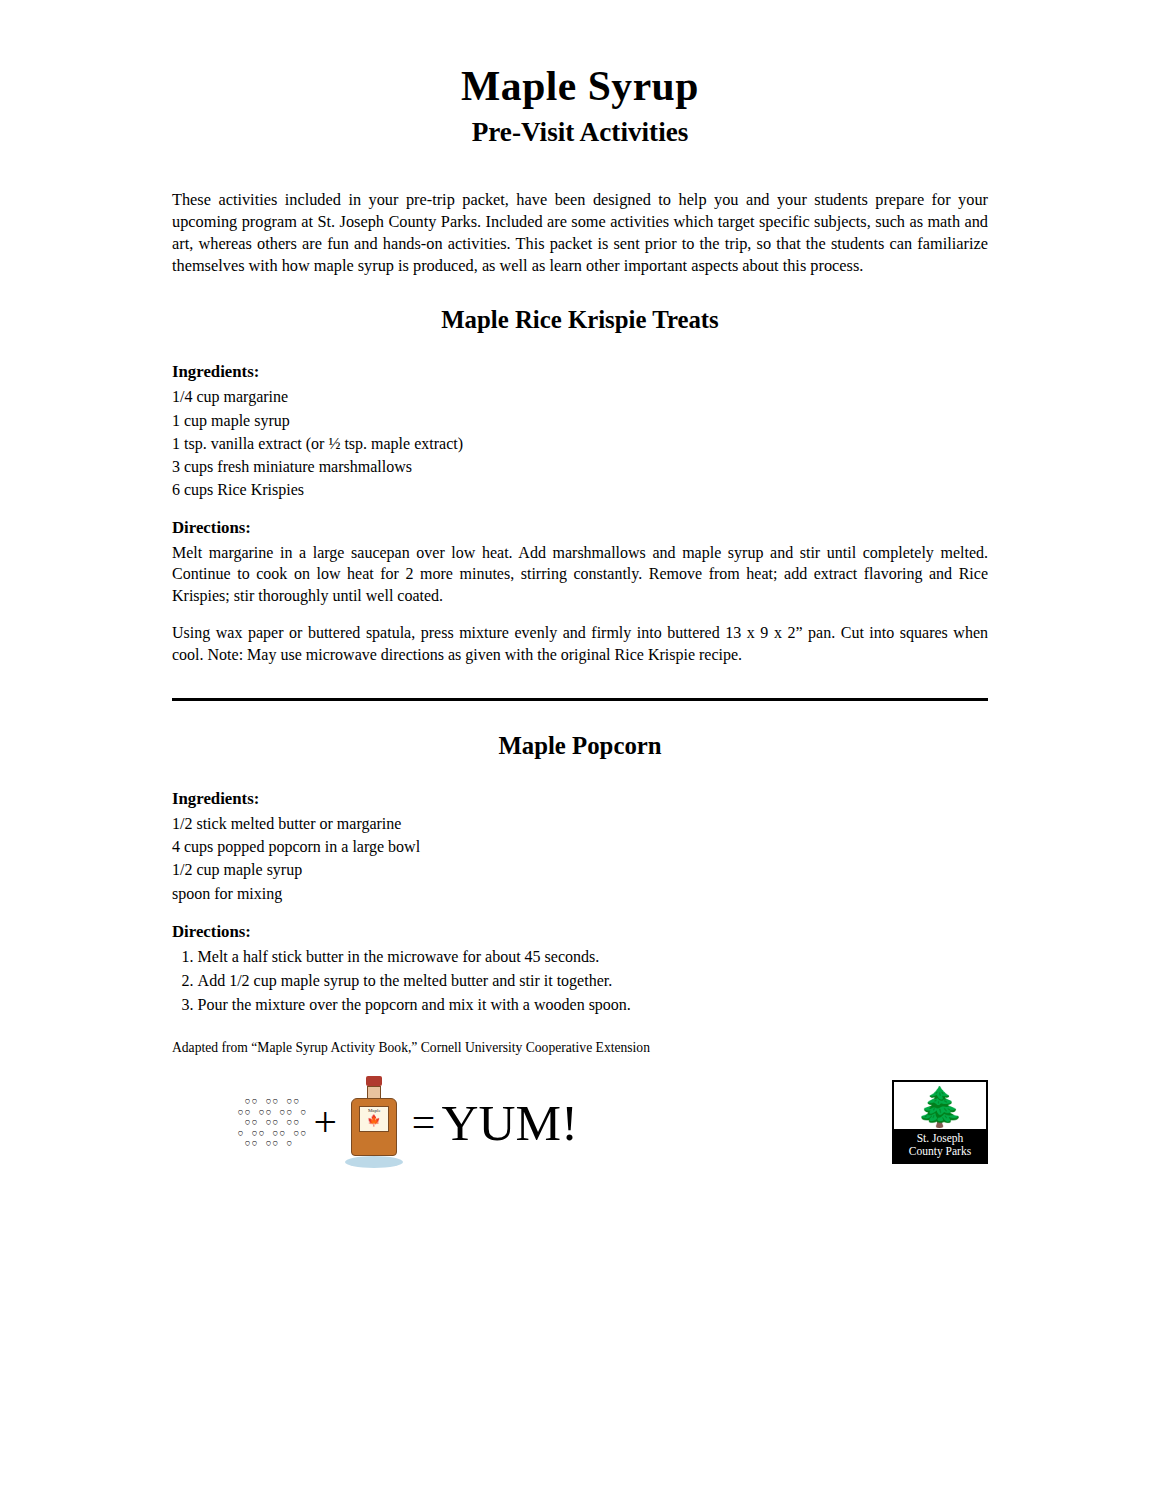Maple Syrup
Pre-Visit Activities
These activities included in your pre-trip packet, have been designed to help you and your students prepare for your upcoming program at St. Joseph County Parks. Included are some activities which target specific subjects, such as math and art, whereas others are fun and hands-on activities. This packet is sent prior to the trip, so that the students can familiarize themselves with how maple syrup is produced, as well as learn other important aspects about this process.
Maple Rice Krispie Treats
Ingredients:
1/4 cup margarine
1 cup maple syrup
1 tsp. vanilla extract (or ½ tsp. maple extract)
3 cups fresh miniature marshmallows
6 cups Rice Krispies
Directions:
Melt margarine in a large saucepan over low heat. Add marshmallows and maple syrup and stir until completely melted. Continue to cook on low heat for 2 more minutes, stirring constantly. Remove from heat; add extract flavoring and Rice Krispies; stir thoroughly until well coated.
Using wax paper or buttered spatula, press mixture evenly and firmly into buttered 13 x 9 x 2” pan. Cut into squares when cool. Note: May use microwave directions as given with the original Rice Krispie recipe.
Maple Popcorn
Ingredients:
1/2 stick melted butter or margarine
4 cups popped popcorn in a large bowl
1/2 cup maple syrup
spoon for mixing
Directions:
Melt a half stick butter in the microwave for about 45 seconds.
Add 1/2 cup maple syrup to the melted butter and stir it together.
Pour the mixture over the popcorn and mix it with a wooden spoon.
Adapted from “Maple Syrup Activity Book,” Cornell University Cooperative Extension
○○ ○○ ○○ ○○ ○○ ○○ ○ ○○ ○○ ○○ ○ ○○ ○○ ○○ ○○ ○○ ○
+
Maple
🍁
= YUM!
🌲
St. Joseph
County Parks